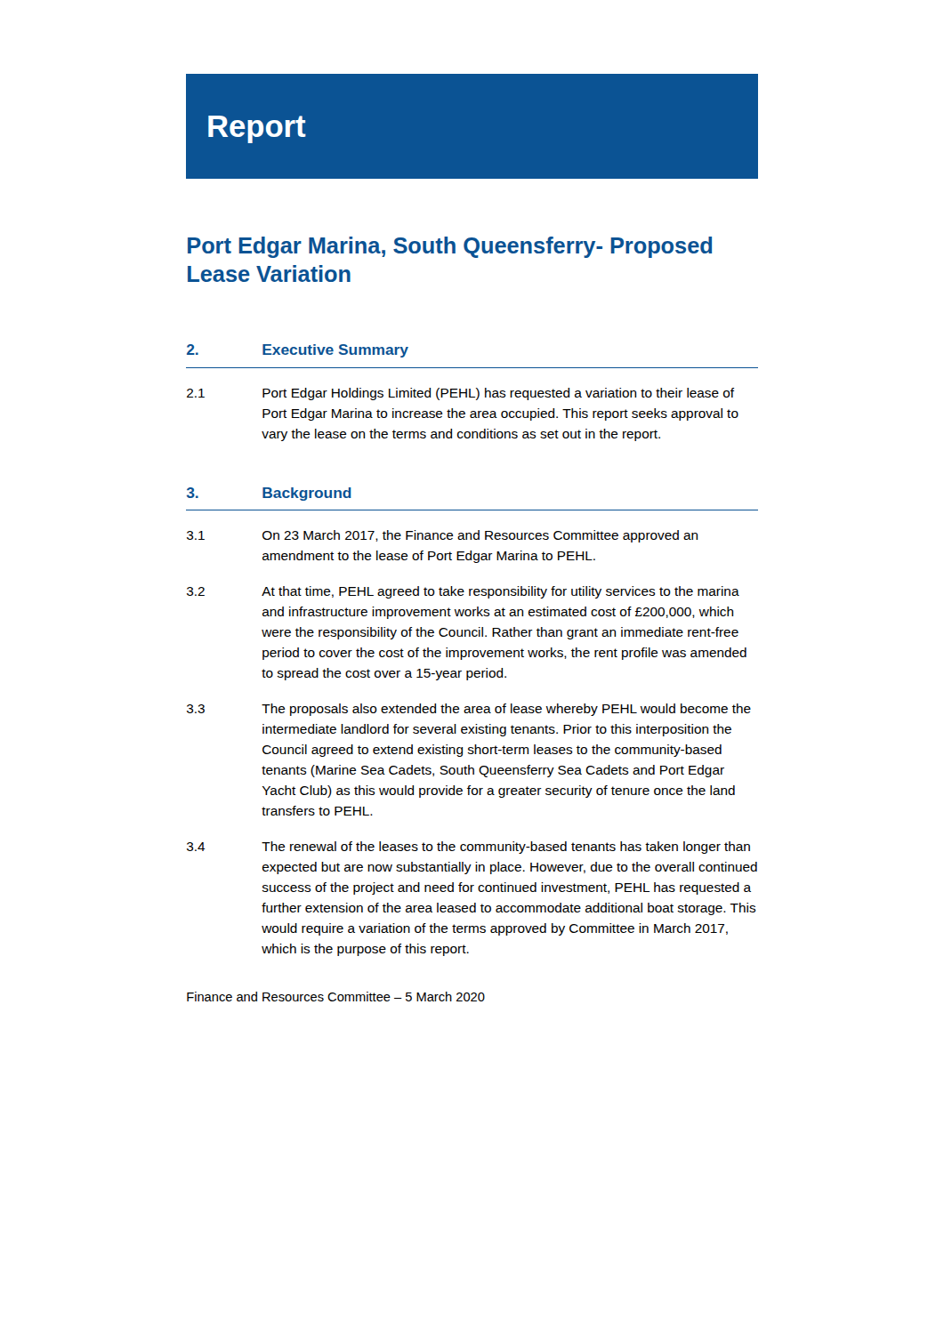Report
Port Edgar Marina, South Queensferry- Proposed Lease Variation
2. Executive Summary
2.1 Port Edgar Holdings Limited (PEHL) has requested a variation to their lease of Port Edgar Marina to increase the area occupied. This report seeks approval to vary the lease on the terms and conditions as set out in the report.
3. Background
3.1 On 23 March 2017, the Finance and Resources Committee approved an amendment to the lease of Port Edgar Marina to PEHL.
3.2 At that time, PEHL agreed to take responsibility for utility services to the marina and infrastructure improvement works at an estimated cost of £200,000, which were the responsibility of the Council. Rather than grant an immediate rent-free period to cover the cost of the improvement works, the rent profile was amended to spread the cost over a 15-year period.
3.3 The proposals also extended the area of lease whereby PEHL would become the intermediate landlord for several existing tenants. Prior to this interposition the Council agreed to extend existing short-term leases to the community-based tenants (Marine Sea Cadets, South Queensferry Sea Cadets and Port Edgar Yacht Club) as this would provide for a greater security of tenure once the land transfers to PEHL.
3.4 The renewal of the leases to the community-based tenants has taken longer than expected but are now substantially in place. However, due to the overall continued success of the project and need for continued investment, PEHL has requested a further extension of the area leased to accommodate additional boat storage. This would require a variation of the terms approved by Committee in March 2017, which is the purpose of this report.
Finance and Resources Committee – 5 March 2020